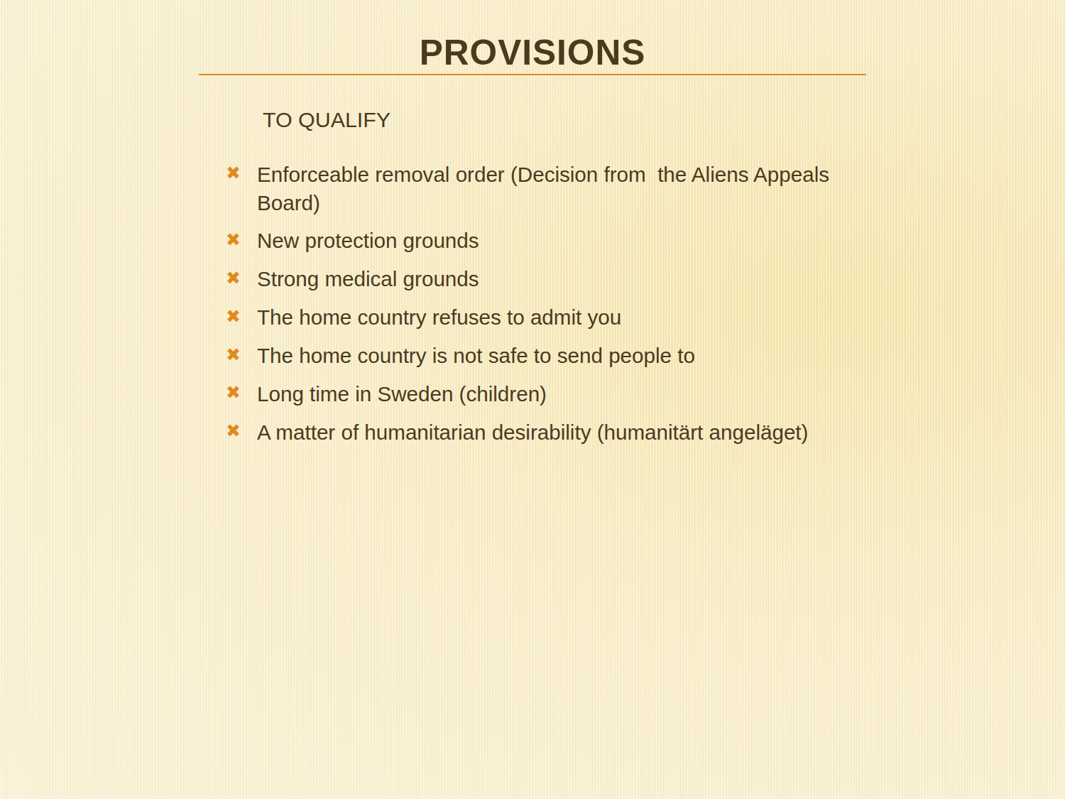Provisions
TO QUALIFY
Enforceable removal order (Decision from the Aliens Appeals Board)
New protection grounds
Strong medical grounds
The home country refuses to admit you
The home country is not safe to send people to
Long time in Sweden (children)
A matter of humanitarian desirability (humanitärt angeläget)